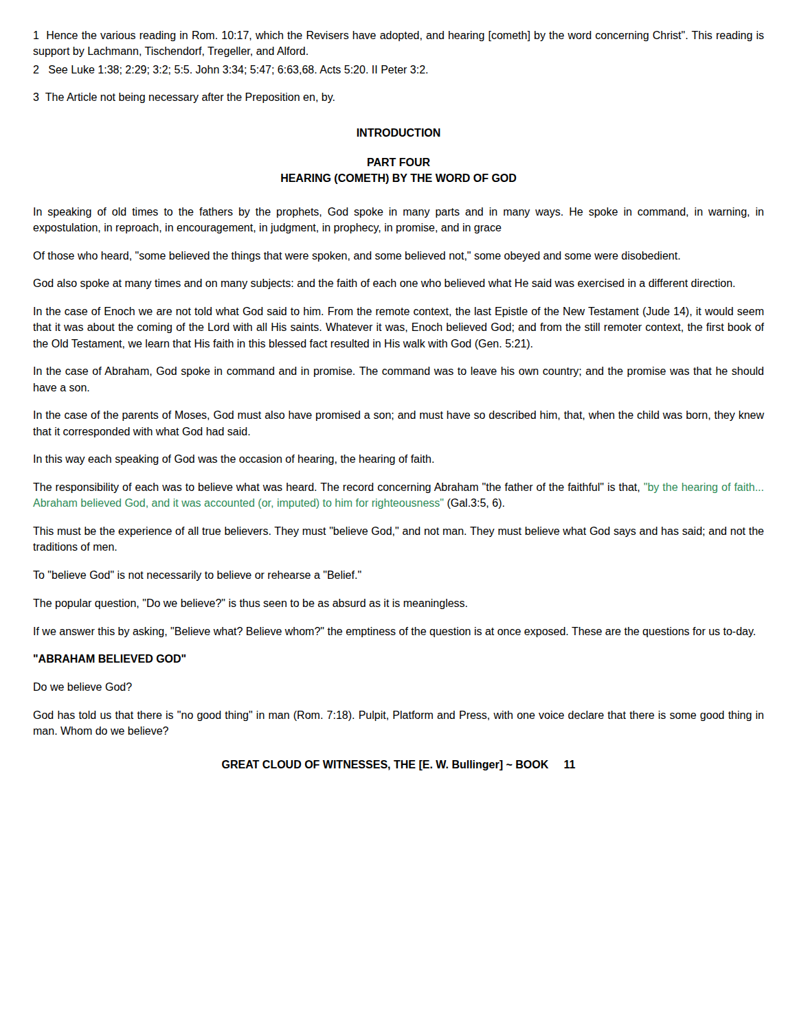1 Hence the various reading in Rom. 10:17, which the Revisers have adopted, and hearing [cometh] by the word concerning Christ". This reading is support by Lachmann, Tischendorf, Tregeller, and Alford.
2 See Luke 1:38; 2:29; 3:2; 5:5. John 3:34; 5:47; 6:63,68. Acts 5:20. II Peter 3:2.
3 The Article not being necessary after the Preposition en, by.
INTRODUCTION
PART FOUR
HEARING (COMETH) BY THE WORD OF GOD
In speaking of old times to the fathers by the prophets, God spoke in many parts and in many ways. He spoke in command, in warning, in expostulation, in reproach, in encouragement, in judgment, in prophecy, in promise, and in grace
Of those who heard, "some believed the things that were spoken, and some believed not," some obeyed and some were disobedient.
God also spoke at many times and on many subjects: and the faith of each one who believed what He said was exercised in a different direction.
In the case of Enoch we are not told what God said to him. From the remote context, the last Epistle of the New Testament (Jude 14), it would seem that it was about the coming of the Lord with all His saints. Whatever it was, Enoch believed God; and from the still remoter context, the first book of the Old Testament, we learn that His faith in this blessed fact resulted in His walk with God (Gen. 5:21).
In the case of Abraham, God spoke in command and in promise. The command was to leave his own country; and the promise was that he should have a son.
In the case of the parents of Moses, God must also have promised a son; and must have so described him, that, when the child was born, they knew that it corresponded with what God had said.
In this way each speaking of God was the occasion of hearing, the hearing of faith.
The responsibility of each was to believe what was heard. The record concerning Abraham "the father of the faithful" is that, "by the hearing of faith... Abraham believed God, and it was accounted (or, imputed) to him for righteousness" (Gal.3:5, 6).
This must be the experience of all true believers. They must "believe God," and not man. They must believe what God says and has said; and not the traditions of men.
To "believe God" is not necessarily to believe or rehearse a "Belief."
The popular question, "Do we believe?" is thus seen to be as absurd as it is meaningless.
If we answer this by asking, "Believe what? Believe whom?" the emptiness of the question is at once exposed. These are the questions for us to-day.
"ABRAHAM BELIEVED GOD"
Do we believe God?
God has told us that there is "no good thing" in man (Rom. 7:18). Pulpit, Platform and Press, with one voice declare that there is some good thing in man. Whom do we believe?
GREAT CLOUD OF WITNESSES, THE [E. W. Bullinger] ~ BOOK 11